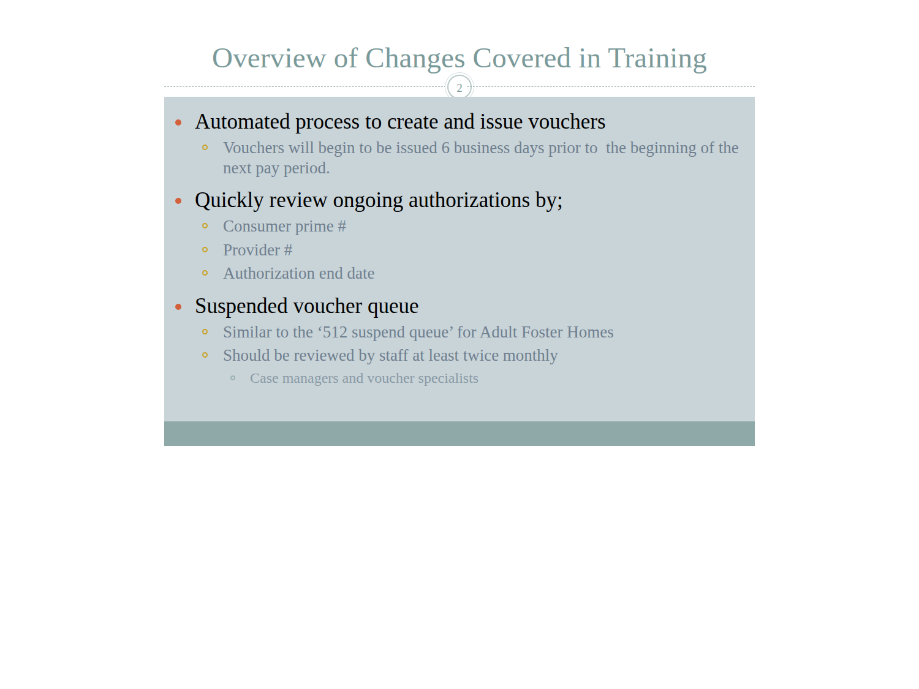Overview of Changes Covered in Training
2
Automated process to create and issue vouchers
Vouchers will begin to be issued 6 business days prior to the beginning of the next pay period.
Quickly review ongoing authorizations by;
Consumer prime #
Provider #
Authorization end date
Suspended voucher queue
Similar to the ‘512 suspend queue’ for Adult Foster Homes
Should be reviewed by staff at least twice monthly
Case managers and voucher specialists